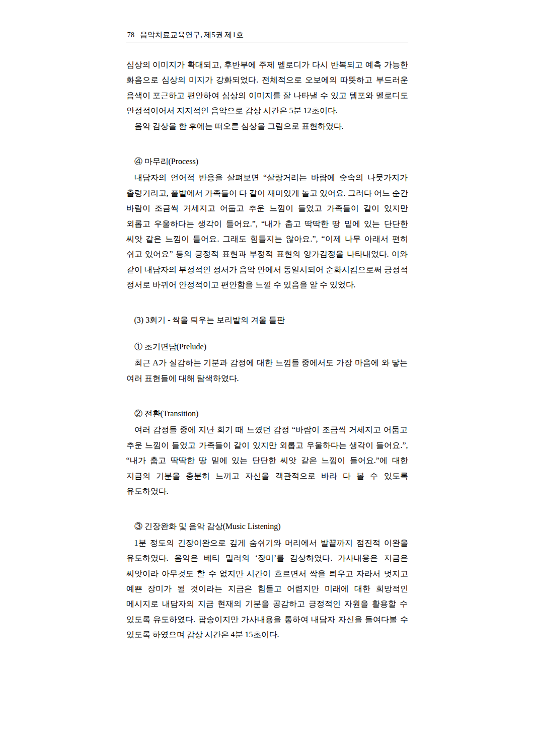78 음악치료교육연구, 제5권 제1호
심상의 이미지가 확대되고, 후반부에 주제 멜로디가 다시 반복되고 예측 가능한 화음으로 심상의 미지가 강화되었다. 전체적으로 오보에의 따뜻하고 부드러운 음색이 포근하고 편안하여 심상의 이미지를 잘 나타낼 수 있고 템포와 멜로디도 안정적이어서 지지적인 음악으로 감상 시간은 5분 12초이다.
음악 감상을 한 후에는 떠오른 심상을 그림으로 표현하였다.
④ 마무리(Process)
내담자의 언어적 반응을 살펴보면 “살랑거리는 바람에 숲속의 나뭇가지가 출렁거리고, 풀밭에서 가족들이 다 같이 재미있게 놀고 있어요. 그러다 어느 순간 바람이 조금씩 거세지고 어둡고 추운 느낌이 들었고 가족들이 같이 있지만 외롭고 우울하다는 생각이 들어요.”, “내가 춥고 딱딱한 땅 밑에 있는 단단한 씨앗 같은 느낌이 들어요. 그래도 힘들지는 않아요.”, “이제 나무 아래서 편히 쉬고 있어요” 등의 긍정적 표현과 부정적 표현의 양가감정을 나타내었다. 이와 같이 내담자의 부정적인 정서가 음악 안에서 동일시되어 순화시킴으로써 긍정적 정서로 바뀌어 안정적이고 편안함을 느낄 수 있음을 알 수 있었다.
(3) 3회기 - 싹을 틔우는 보리밭의 겨울 들판
① 초기면담(Prelude)
최근 A가 실감하는 기분과 감정에 대한 느낌들 중에서도 가장 마음에 와 닿는 여러 표현들에 대해 탐색하였다.
② 전환(Transition)
여러 감정들 중에 지난 회기 때 느꼈던 감정 “바람이 조금씩 거세지고 어둡고 추운 느낌이 들었고 가족들이 같이 있지만 외롭고 우울하다는 생각이 들어요.”, “내가 춥고 딱딱한 땅 밑에 있는 단단한 씨앗 같은 느낌이 들어요.”에 대한 지금의 기분을 충분히 느끼고 자신을 객관적으로 바라 다 볼 수 있도록 유도하였다.
③ 긴장완화 및 음악 감상(Music Listening)
1분 정도의 긴장이완으로 깊게 숨쉬기와 머리에서 발끝까지 점진적 이완을 유도하였다. 음악은 베티 밀러의 ‘장미’를 감상하였다. 가사내용은 지금은 씨앗이라 아무것도 할 수 없지만 시간이 흐르면서 싹을 틔우고 자라서 멋지고 예쁜 장미가 될 것이라는 지금은 힘들고 어렵지만 미래에 대한 희망적인 메시지로 내담자의 지금 현재의 기분을 공감하고 긍정적인 자원을 활용할 수 있도록 유도하였다. 팝송이지만 가사내용을 통하여 내담자 자신을 들여다볼 수 있도록 하였으며 감상 시간은 4분 15초이다.